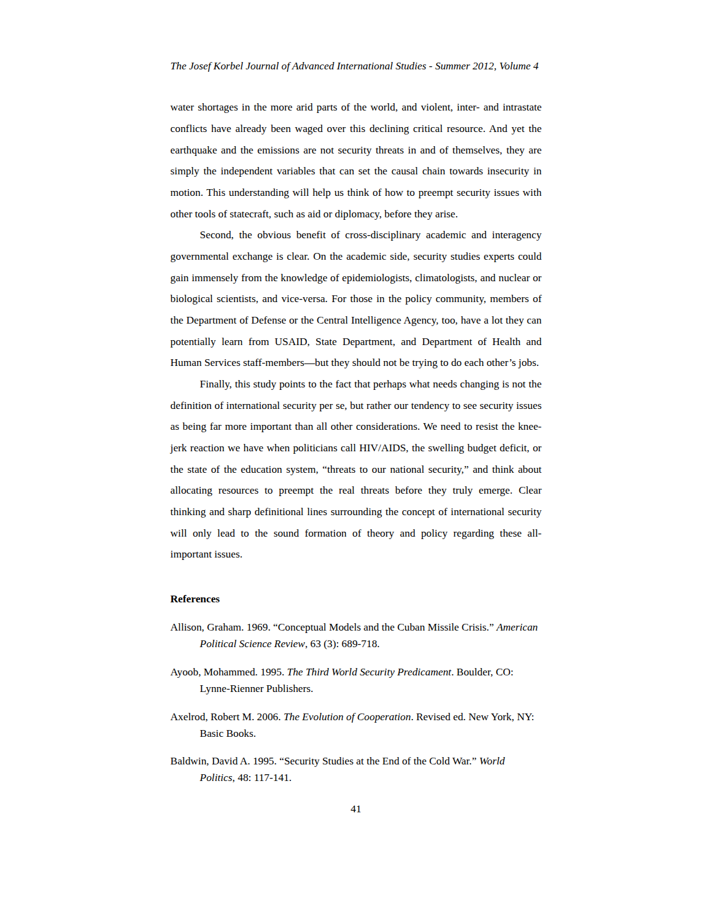The Josef Korbel Journal of Advanced International Studies - Summer 2012, Volume 4
water shortages in the more arid parts of the world, and violent, inter- and intrastate conflicts have already been waged over this declining critical resource. And yet the earthquake and the emissions are not security threats in and of themselves, they are simply the independent variables that can set the causal chain towards insecurity in motion. This understanding will help us think of how to preempt security issues with other tools of statecraft, such as aid or diplomacy, before they arise.
Second, the obvious benefit of cross-disciplinary academic and interagency governmental exchange is clear. On the academic side, security studies experts could gain immensely from the knowledge of epidemiologists, climatologists, and nuclear or biological scientists, and vice-versa. For those in the policy community, members of the Department of Defense or the Central Intelligence Agency, too, have a lot they can potentially learn from USAID, State Department, and Department of Health and Human Services staff-members—but they should not be trying to do each other’s jobs.
Finally, this study points to the fact that perhaps what needs changing is not the definition of international security per se, but rather our tendency to see security issues as being far more important than all other considerations. We need to resist the knee-jerk reaction we have when politicians call HIV/AIDS, the swelling budget deficit, or the state of the education system, “threats to our national security,” and think about allocating resources to preempt the real threats before they truly emerge. Clear thinking and sharp definitional lines surrounding the concept of international security will only lead to the sound formation of theory and policy regarding these all-important issues.
References
Allison, Graham. 1969. “Conceptual Models and the Cuban Missile Crisis.” American Political Science Review, 63 (3): 689-718.
Ayoob, Mohammed. 1995. The Third World Security Predicament. Boulder, CO: Lynne-Rienner Publishers.
Axelrod, Robert M. 2006. The Evolution of Cooperation. Revised ed. New York, NY: Basic Books.
Baldwin, David A. 1995. “Security Studies at the End of the Cold War.” World Politics, 48: 117-141.
41